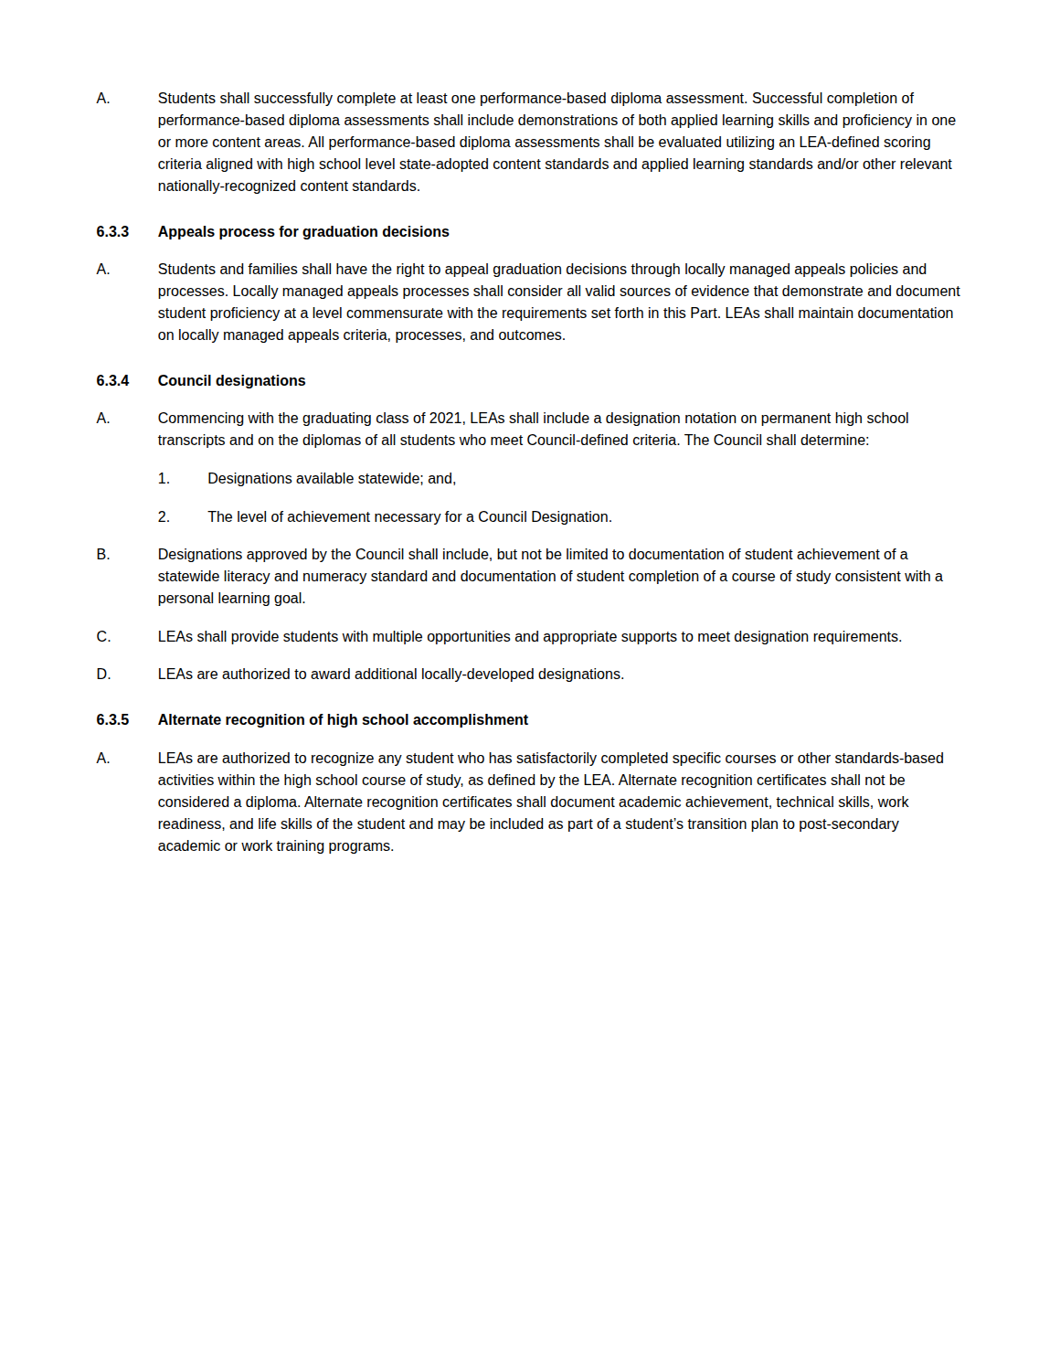A.
Students shall successfully complete at least one performance-based diploma assessment. Successful completion of performance-based diploma assessments shall include demonstrations of both applied learning skills and proficiency in one or more content areas. All performance-based diploma assessments shall be evaluated utilizing an LEA-defined scoring criteria aligned with high school level state-adopted content standards and applied learning standards and/or other relevant nationally-recognized content standards.
6.3.3 Appeals process for graduation decisions
A.
Students and families shall have the right to appeal graduation decisions through locally managed appeals policies and processes. Locally managed appeals processes shall consider all valid sources of evidence that demonstrate and document student proficiency at a level commensurate with the requirements set forth in this Part. LEAs shall maintain documentation on locally managed appeals criteria, processes, and outcomes.
6.3.4 Council designations
A.
Commencing with the graduating class of 2021, LEAs shall include a designation notation on permanent high school transcripts and on the diplomas of all students who meet Council-defined criteria. The Council shall determine:
1.
Designations available statewide; and,
2.
The level of achievement necessary for a Council Designation.
B.
Designations approved by the Council shall include, but not be limited to documentation of student achievement of a statewide literacy and numeracy standard and documentation of student completion of a course of study consistent with a personal learning goal.
C.
LEAs shall provide students with multiple opportunities and appropriate supports to meet designation requirements.
D.
LEAs are authorized to award additional locally-developed designations.
6.3.5 Alternate recognition of high school accomplishment
A.
LEAs are authorized to recognize any student who has satisfactorily completed specific courses or other standards-based activities within the high school course of study, as defined by the LEA. Alternate recognition certificates shall not be considered a diploma. Alternate recognition certificates shall document academic achievement, technical skills, work readiness, and life skills of the student and may be included as part of a student’s transition plan to post-secondary academic or work training programs.